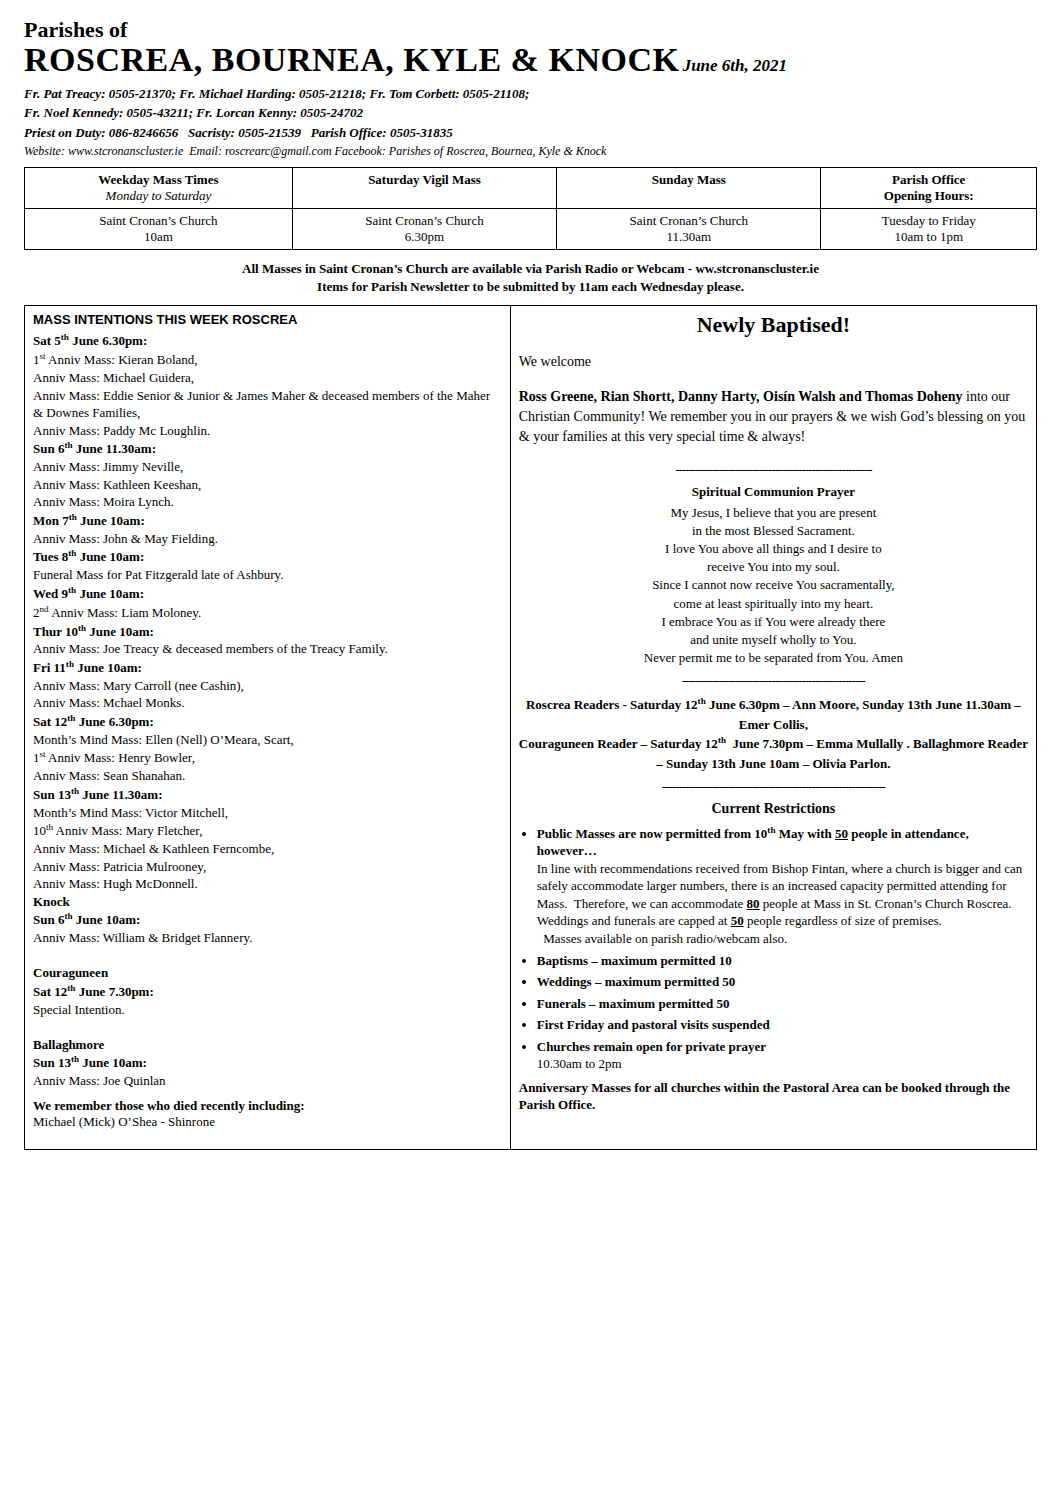Parishes of
ROSCREA, BOURNEA, KYLE & KNOCK June 6th, 2021
Fr. Pat Treacy: 0505-21370; Fr. Michael Harding: 0505-21218; Fr. Tom Corbett: 0505-21108;
Fr. Noel Kennedy: 0505-43211; Fr. Lorcan Kenny: 0505-24702
Priest on Duty: 086-8246656 Sacristy: 0505-21539 Parish Office: 0505-31835
Website: www.stcronanscluster.ie Email: roscrearc@gmail.com Facebook: Parishes of Roscrea, Bournea, Kyle & Knock
| Weekday Mass Times Monday to Saturday | Saturday Vigil Mass | Sunday Mass | Parish Office Opening Hours: |
| --- | --- | --- | --- |
| Saint Cronan’s Church 10am | Saint Cronan’s Church 6.30pm | Saint Cronan’s Church 11.30am | Tuesday to Friday 10am to 1pm |
All Masses in Saint Cronan’s Church are available via Parish Radio or Webcam - ww.stcronanscluster.ie
Items for Parish Newsletter to be submitted by 11am each Wednesday please.
| MASS INTENTIONS THIS WEEK ROSCREA Sat 5 th June 6.30pm: 1 st Anniv Mass: Kieran Boland, Anniv Mass: Michael Guidera, Anniv Mass: Eddie Senior & Junior & James Maher & deceased members of the Maher & Downes Families, Anniv Mass: Paddy Mc Loughlin. Sun 6 th June 11.30am: Anniv Mass: Jimmy Neville, Anniv Mass: Kathleen Keeshan, Anniv Mass: Moira Lynch. Mon 7 th June 10am: Anniv Mass: John & May Fielding. Tues 8 th June 10am: Funeral Mass for Pat Fitzgerald late of Ashbury. Wed 9 th June 10am: 2 nd Anniv Mass: Liam Moloney. Thur 10 th June 10am: Anniv Mass: Joe Treacy & deceased members of the Treacy Family. Fri 11 th June 10am: Anniv Mass: Mary Carroll (nee Cashin), Anniv Mass: Mchael Monks. Sat 12 th June 6.30pm: Month’s Mind Mass: Ellen (Nell) O’Meara, Scart, 1 st Anniv Mass: Henry Bowler, Anniv Mass: Sean Shanahan. Sun 13 th June 11.30am: Month’s Mind Mass: Victor Mitchell, 10 th Anniv Mass: Mary Fletcher, Anniv Mass: Michael & Kathleen Ferncombe, Anniv Mass: Patricia Mulrooney, Anniv Mass: Hugh McDonnell. Knock Sun 6 th June 10am: Anniv Mass: William & Bridget Flannery. Couraguneen Sat 12 th June 7.30pm: Special Intention. Ballaghmore Sun 13 th June 10am: Anniv Mass: Joe Quinlan We remember those who died recently including: Michael (Mick) O’Shea - Shinrone | Newly Baptised! We welcome Ross Greene, Rian Shortt, Danny Harty, Oisín Walsh and Thomas Doheny into our Christian Community! We remember you in our prayers & we wish God’s blessing on you & your families at this very special time & always! ----------------------------------------------------------- Spiritual Communion Prayer My Jesus, I believe that you are present in the most Blessed Sacrament. I love You above all things and I desire to receive You into my soul. Since I cannot now receive You sacramentally, come at least spiritually into my heart. I embrace You as if You were already there and unite myself wholly to You. Never permit me to be separated from You. Amen ------------------------------------------------------- Roscrea Readers - Saturday 12 th June 6.30pm – Ann Moore, Sunday 13th June 11.30am – Emer Collis, Couraguneen Reader – Saturday 12 th June 7.30pm – Emma Mullally . Ballaghmore Reader – Sunday 13th June 10am – Olivia Parlon. ------------------------------------------------------------------- Current Restrictions Public Masses are now permitted from 10 th May with 50 people in attendance, however… In line with recommendations received from Bishop Fintan, where a church is bigger and can safely accommodate larger numbers, there is an increased capacity permitted attending for Mass. Therefore, we can accommodate 80 people at Mass in St. Cronan’s Church Roscrea. Weddings and funerals are capped at 50 people regardless of size of premises. Masses available on parish radio/webcam also. Baptisms – maximum permitted 10 Weddings – maximum permitted 50 Funerals – maximum permitted 50 First Friday and pastoral visits suspended Churches remain open for private prayer 10.30am to 2pm Anniversary Masses for all churches within the Pastoral Area can be booked through the Parish Office. |